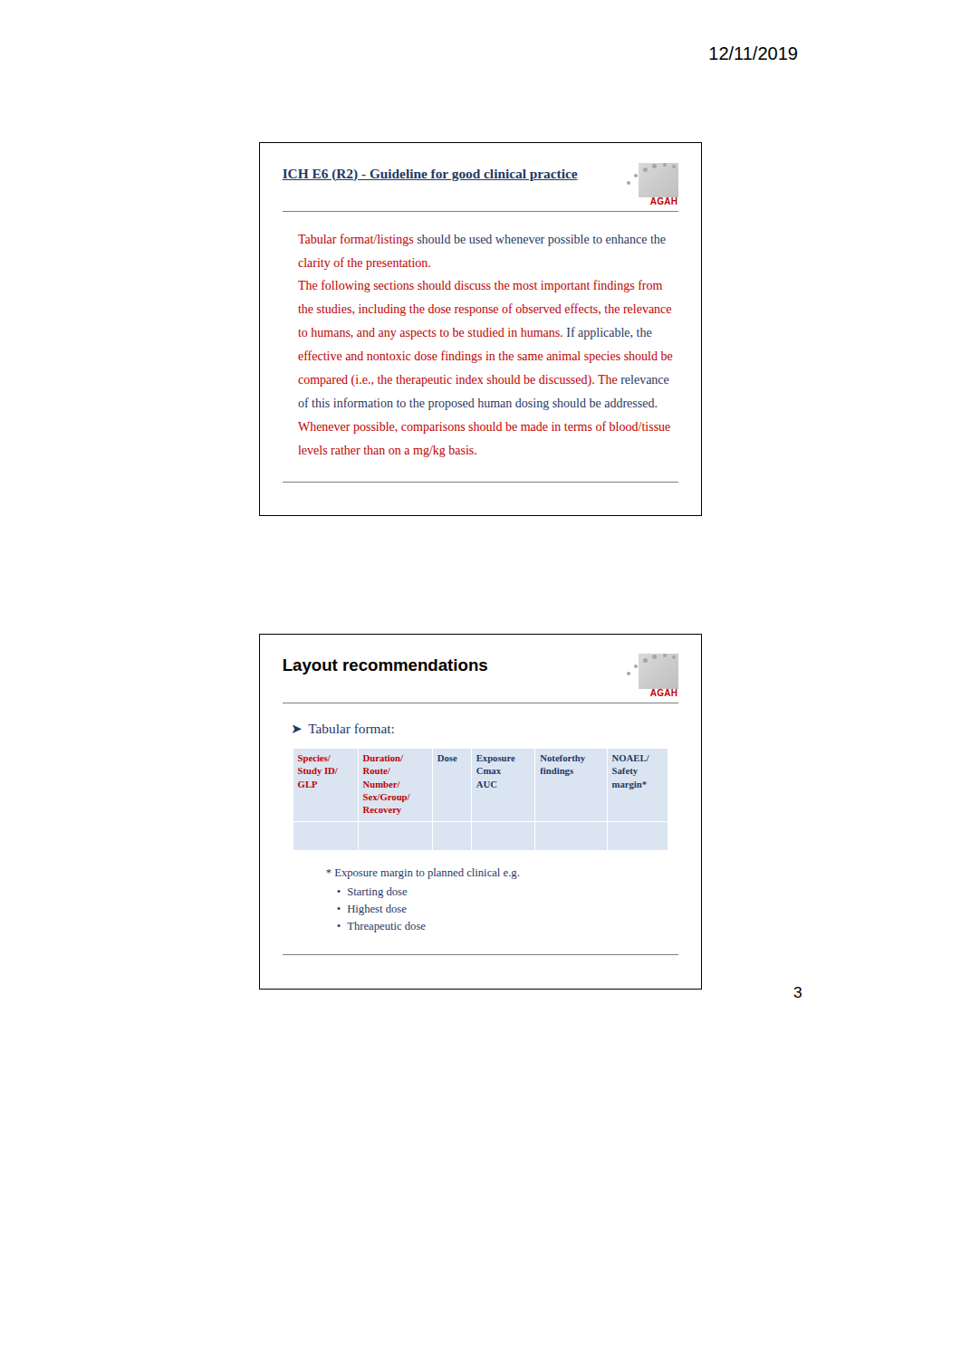12/11/2019
ICH E6 (R2) - Guideline for good clinical practice
AGAH
Tabular format/listings should be used whenever possible to enhance the clarity of the presentation.
The following sections should discuss the most important findings from the studies, including the dose response of observed effects, the relevance to humans, and any aspects to be studied in humans. If applicable, the effective and nontoxic dose findings in the same animal species should be compared (i.e., the therapeutic index should be discussed). The relevance of this information to the proposed human dosing should be addressed. Whenever possible, comparisons should be made in terms of blood/tissue levels rather than on a mg/kg basis.
Layout recommendations
AGAH
➤Tabular format:
| Species/ Study ID/ GLP | Duration/ Route/ Number/ Sex/Group/ Recovery | Dose | Exposure Cmax AUC | Noteforthy findings | NOAEL/ Safety margin* |
| --- | --- | --- | --- | --- | --- |
* Exposure margin to planned clinical e.g.
Starting dose
Highest dose
Threapeutic dose
3